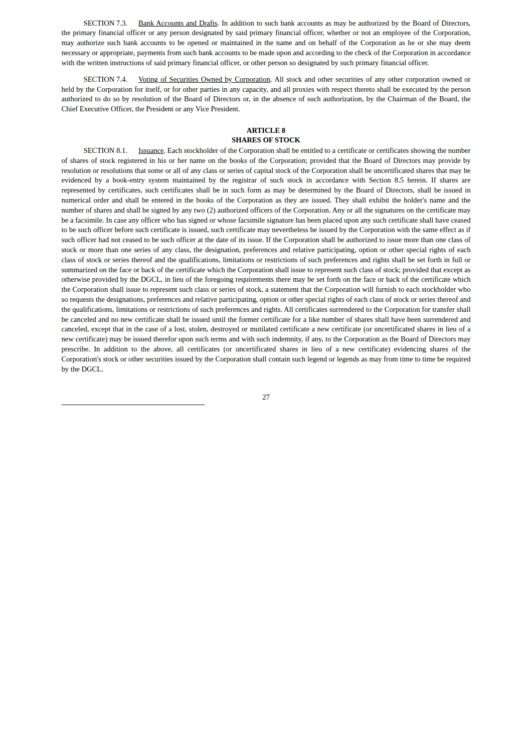SECTION 7.3. Bank Accounts and Drafts. In addition to such bank accounts as may be authorized by the Board of Directors, the primary financial officer or any person designated by said primary financial officer, whether or not an employee of the Corporation, may authorize such bank accounts to be opened or maintained in the name and on behalf of the Corporation as he or she may deem necessary or appropriate, payments from such bank accounts to be made upon and according to the check of the Corporation in accordance with the written instructions of said primary financial officer, or other person so designated by such primary financial officer.
SECTION 7.4. Voting of Securities Owned by Corporation. All stock and other securities of any other corporation owned or held by the Corporation for itself, or for other parties in any capacity, and all proxies with respect thereto shall be executed by the person authorized to do so by resolution of the Board of Directors or, in the absence of such authorization, by the Chairman of the Board, the Chief Executive Officer, the President or any Vice President.
ARTICLE 8 SHARES OF STOCK
SECTION 8.1. Issuance. Each stockholder of the Corporation shall be entitled to a certificate or certificates showing the number of shares of stock registered in his or her name on the books of the Corporation; provided that the Board of Directors may provide by resolution or resolutions that some or all of any class or series of capital stock of the Corporation shall be uncertificated shares that may be evidenced by a book-entry system maintained by the registrar of such stock in accordance with Section 8.5 herein. If shares are represented by certificates, such certificates shall be in such form as may be determined by the Board of Directors, shall be issued in numerical order and shall be entered in the books of the Corporation as they are issued. They shall exhibit the holder's name and the number of shares and shall be signed by any two (2) authorized officers of the Corporation. Any or all the signatures on the certificate may be a facsimile. In case any officer who has signed or whose facsimile signature has been placed upon any such certificate shall have ceased to be such officer before such certificate is issued, such certificate may nevertheless be issued by the Corporation with the same effect as if such officer had not ceased to be such officer at the date of its issue. If the Corporation shall be authorized to issue more than one class of stock or more than one series of any class, the designation, preferences and relative participating, option or other special rights of each class of stock or series thereof and the qualifications, limitations or restrictions of such preferences and rights shall be set forth in full or summarized on the face or back of the certificate which the Corporation shall issue to represent such class of stock; provided that except as otherwise provided by the DGCL, in lieu of the foregoing requirements there may be set forth on the face or back of the certificate which the Corporation shall issue to represent such class or series of stock, a statement that the Corporation will furnish to each stockholder who so requests the designations, preferences and relative participating, option or other special rights of each class of stock or series thereof and the qualifications, limitations or restrictions of such preferences and rights. All certificates surrendered to the Corporation for transfer shall be canceled and no new certificate shall be issued until the former certificate for a like number of shares shall have been surrendered and canceled, except that in the case of a lost, stolen, destroyed or mutilated certificate a new certificate (or uncertificated shares in lieu of a new certificate) may be issued therefor upon such terms and with such indemnity, if any, to the Corporation as the Board of Directors may prescribe. In addition to the above, all certificates (or uncertificated shares in lieu of a new certificate) evidencing shares of the Corporation's stock or other securities issued by the Corporation shall contain such legend or legends as may from time to time be required by the DGCL.
27